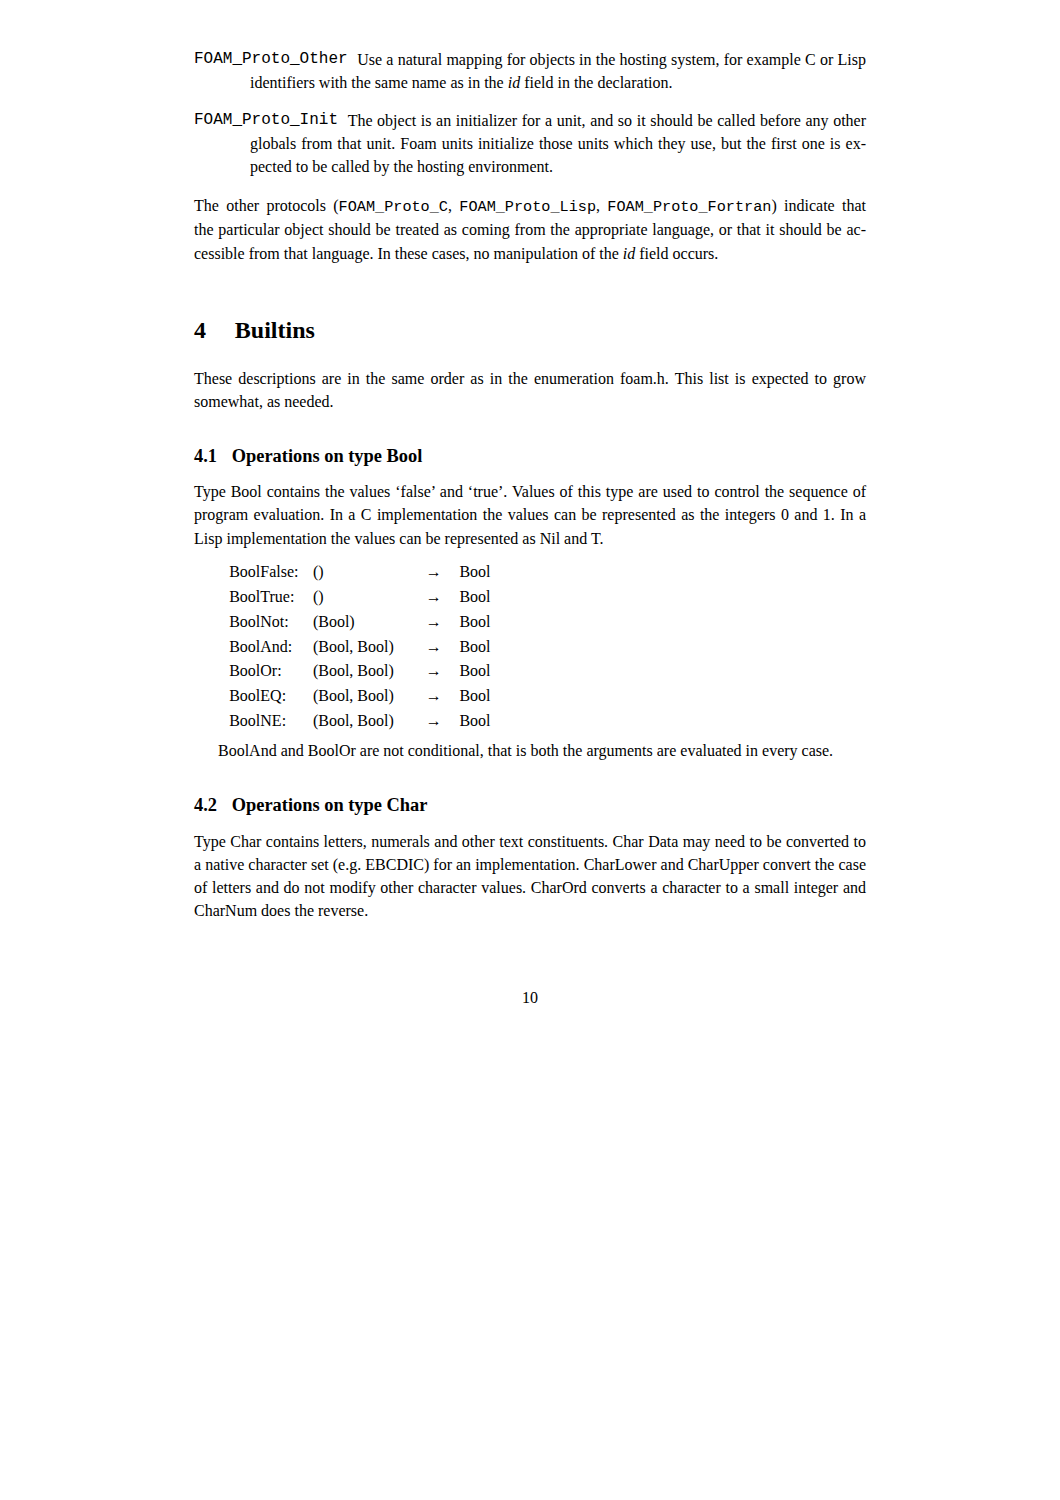FOAM_Proto_Other
Use a natural mapping for objects in the hosting system, for example C or Lisp identifiers with the same name as in the id field in the declaration.
FOAM_Proto_Init
The object is an initializer for a unit, and so it should be called before any other globals from that unit. Foam units initialize those units which they use, but the first one is expected to be called by the hosting environment.
The other protocols (FOAM_Proto_C, FOAM_Proto_Lisp, FOAM_Proto_Fortran) indicate that the particular object should be treated as coming from the appropriate language, or that it should be accessible from that language. In these cases, no manipulation of the id field occurs.
4 Builtins
These descriptions are in the same order as in the enumeration foam.h. This list is expected to grow somewhat, as needed.
4.1 Operations on type Bool
Type Bool contains the values ‘false’ and ‘true’. Values of this type are used to control the sequence of program evaluation. In a C implementation the values can be represented as the integers 0 and 1. In a Lisp implementation the values can be represented as Nil and T.
| BoolFalse: | () | → | Bool |
| BoolTrue: | () | → | Bool |
| BoolNot: | (Bool) | → | Bool |
| BoolAnd: | (Bool, Bool) | → | Bool |
| BoolOr: | (Bool, Bool) | → | Bool |
| BoolEQ: | (Bool, Bool) | → | Bool |
| BoolNE: | (Bool, Bool) | → | Bool |
BoolAnd and BoolOr are not conditional, that is both the arguments are evaluated in every case.
4.2 Operations on type Char
Type Char contains letters, numerals and other text constituents. Char Data may need to be converted to a native character set (e.g. EBCDIC) for an implementation. CharLower and CharUpper convert the case of letters and do not modify other character values. CharOrd converts a character to a small integer and CharNum does the reverse.
10